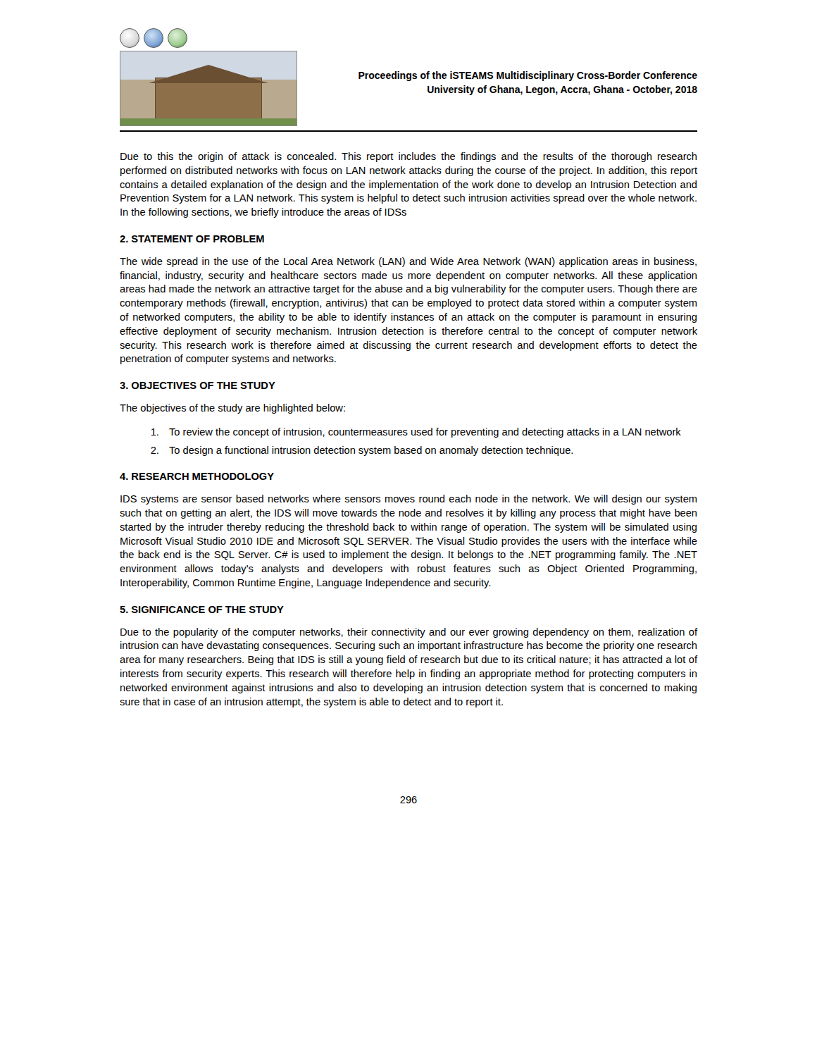Proceedings of the iSTEAMS Multidisciplinary Cross-Border Conference
University of Ghana, Legon, Accra, Ghana - October, 2018
Due to this the origin of attack is concealed. This report includes the findings and the results of the thorough research performed on distributed networks with focus on LAN network attacks during the course of the project. In addition, this report contains a detailed explanation of the design and the implementation of the work done to develop an Intrusion Detection and Prevention System for a LAN network. This system is helpful to detect such intrusion activities spread over the whole network. In the following sections, we briefly introduce the areas of IDSs
2. STATEMENT OF PROBLEM
The wide spread in the use of the Local Area Network (LAN) and Wide Area Network (WAN) application areas in business, financial, industry, security and healthcare sectors made us more dependent on computer networks. All these application areas had made the network an attractive target for the abuse and a big vulnerability for the computer users. Though there are contemporary methods (firewall, encryption, antivirus) that can be employed to protect data stored within a computer system of networked computers, the ability to be able to identify instances of an attack on the computer is paramount in ensuring effective deployment of security mechanism. Intrusion detection is therefore central to the concept of computer network security. This research work is therefore aimed at discussing the current research and development efforts to detect the penetration of computer systems and networks.
3. OBJECTIVES OF THE STUDY
The objectives of the study are highlighted below:
To review the concept of intrusion, countermeasures used for preventing and detecting attacks in a LAN network
To design a functional intrusion detection system based on anomaly detection technique.
4. RESEARCH METHODOLOGY
IDS systems are sensor based networks where sensors moves round each node in the network. We will design our system such that on getting an alert, the IDS will move towards the node and resolves it by killing any process that might have been started by the intruder thereby reducing the threshold back to within range of operation. The system will be simulated using Microsoft Visual Studio 2010 IDE and Microsoft SQL SERVER. The Visual Studio provides the users with the interface while the back end is the SQL Server. C# is used to implement the design. It belongs to the .NET programming family. The .NET environment allows today's analysts and developers with robust features such as Object Oriented Programming, Interoperability, Common Runtime Engine, Language Independence and security.
5. SIGNIFICANCE OF THE STUDY
Due to the popularity of the computer networks, their connectivity and our ever growing dependency on them, realization of intrusion can have devastating consequences. Securing such an important infrastructure has become the priority one research area for many researchers. Being that IDS is still a young field of research but due to its critical nature; it has attracted a lot of interests from security experts. This research will therefore help in finding an appropriate method for protecting computers in networked environment against intrusions and also to developing an intrusion detection system that is concerned to making sure that in case of an intrusion attempt, the system is able to detect and to report it.
296